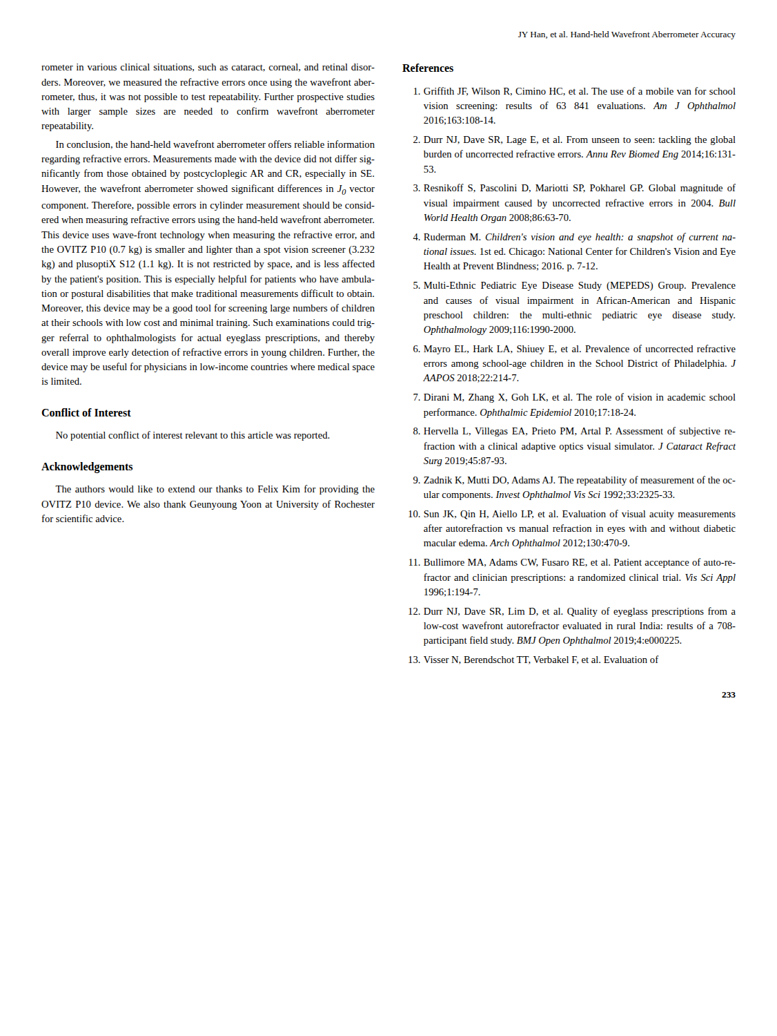JY Han, et al. Hand-held Wavefront Aberrometer Accuracy
rometer in various clinical situations, such as cataract, corneal, and retinal disorders. Moreover, we measured the refractive errors once using the wavefront aberrometer, thus, it was not possible to test repeatability. Further prospective studies with larger sample sizes are needed to confirm wavefront aberrometer repeatability.
In conclusion, the hand-held wavefront aberrometer offers reliable information regarding refractive errors. Measurements made with the device did not differ significantly from those obtained by postcycloplegic AR and CR, especially in SE. However, the wavefront aberrometer showed significant differences in J0 vector component. Therefore, possible errors in cylinder measurement should be considered when measuring refractive errors using the hand-held wavefront aberrometer. This device uses wave-front technology when measuring the refractive error, and the OVITZ P10 (0.7 kg) is smaller and lighter than a spot vision screener (3.232 kg) and plusoptiX S12 (1.1 kg). It is not restricted by space, and is less affected by the patient's position. This is especially helpful for patients who have ambulation or postural disabilities that make traditional measurements difficult to obtain. Moreover, this device may be a good tool for screening large numbers of children at their schools with low cost and minimal training. Such examinations could trigger referral to ophthalmologists for actual eyeglass prescriptions, and thereby overall improve early detection of refractive errors in young children. Further, the device may be useful for physicians in low-income countries where medical space is limited.
Conflict of Interest
No potential conflict of interest relevant to this article was reported.
Acknowledgements
The authors would like to extend our thanks to Felix Kim for providing the OVITZ P10 device. We also thank Geunyoung Yoon at University of Rochester for scientific advice.
References
Griffith JF, Wilson R, Cimino HC, et al. The use of a mobile van for school vision screening: results of 63 841 evaluations. Am J Ophthalmol 2016;163:108-14.
Durr NJ, Dave SR, Lage E, et al. From unseen to seen: tackling the global burden of uncorrected refractive errors. Annu Rev Biomed Eng 2014;16:131-53.
Resnikoff S, Pascolini D, Mariotti SP, Pokharel GP. Global magnitude of visual impairment caused by uncorrected refractive errors in 2004. Bull World Health Organ 2008;86:63-70.
Ruderman M. Children's vision and eye health: a snapshot of current national issues. 1st ed. Chicago: National Center for Children's Vision and Eye Health at Prevent Blindness; 2016. p. 7-12.
Multi-Ethnic Pediatric Eye Disease Study (MEPEDS) Group. Prevalence and causes of visual impairment in African-American and Hispanic preschool children: the multi-ethnic pediatric eye disease study. Ophthalmology 2009;116:1990-2000.
Mayro EL, Hark LA, Shiuey E, et al. Prevalence of uncorrected refractive errors among school-age children in the School District of Philadelphia. J AAPOS 2018;22:214-7.
Dirani M, Zhang X, Goh LK, et al. The role of vision in academic school performance. Ophthalmic Epidemiol 2010;17:18-24.
Hervella L, Villegas EA, Prieto PM, Artal P. Assessment of subjective refraction with a clinical adaptive optics visual simulator. J Cataract Refract Surg 2019;45:87-93.
Zadnik K, Mutti DO, Adams AJ. The repeatability of measurement of the ocular components. Invest Ophthalmol Vis Sci 1992;33:2325-33.
Sun JK, Qin H, Aiello LP, et al. Evaluation of visual acuity measurements after autorefraction vs manual refraction in eyes with and without diabetic macular edema. Arch Ophthalmol 2012;130:470-9.
Bullimore MA, Adams CW, Fusaro RE, et al. Patient acceptance of auto-refractor and clinician prescriptions: a randomized clinical trial. Vis Sci Appl 1996;1:194-7.
Durr NJ, Dave SR, Lim D, et al. Quality of eyeglass prescriptions from a low-cost wavefront autorefractor evaluated in rural India: results of a 708-participant field study. BMJ Open Ophthalmol 2019;4:e000225.
Visser N, Berendschot TT, Verbakel F, et al. Evaluation of
233